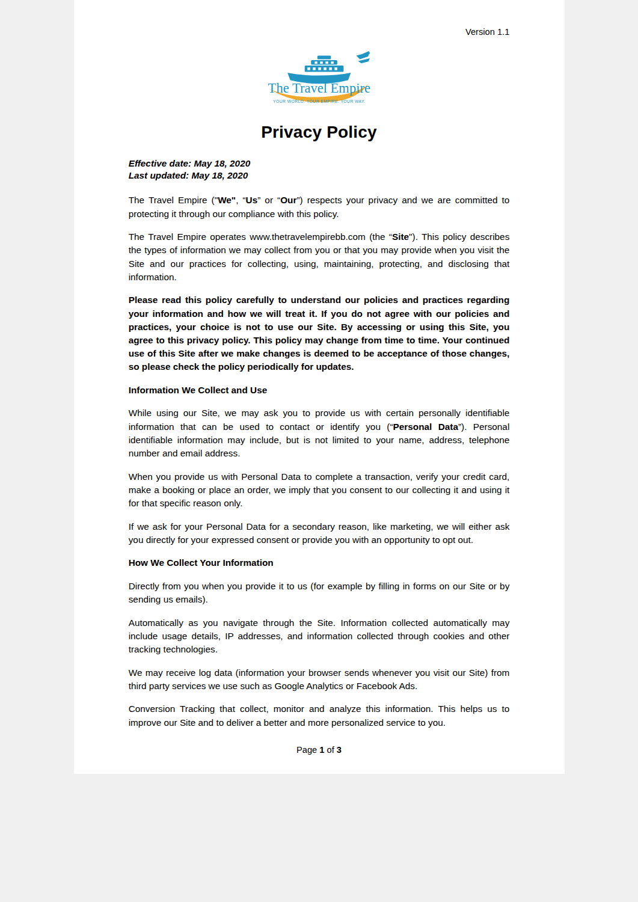Version 1.1
The Travel Empire YOUR WORLD. YOUR EMPIRE. YOUR WAY.
Privacy Policy
Effective date: May 18, 2020
Last updated: May 18, 2020
The Travel Empire ("We", “Us” or “Our”) respects your privacy and we are committed to protecting it through our compliance with this policy.
The Travel Empire operates www.thetravelempirebb.com (the “Site"). This policy describes the types of information we may collect from you or that you may provide when you visit the Site and our practices for collecting, using, maintaining, protecting, and disclosing that information.
Please read this policy carefully to understand our policies and practices regarding your information and how we will treat it. If you do not agree with our policies and practices, your choice is not to use our Site. By accessing or using this Site, you agree to this privacy policy. This policy may change from time to time. Your continued use of this Site after we make changes is deemed to be acceptance of those changes, so please check the policy periodically for updates.
Information We Collect and Use
While using our Site, we may ask you to provide us with certain personally identifiable information that can be used to contact or identify you (“Personal Data”). Personal identifiable information may include, but is not limited to your name, address, telephone number and email address.
When you provide us with Personal Data to complete a transaction, verify your credit card, make a booking or place an order, we imply that you consent to our collecting it and using it for that specific reason only.
If we ask for your Personal Data for a secondary reason, like marketing, we will either ask you directly for your expressed consent or provide you with an opportunity to opt out.
How We Collect Your Information
Directly from you when you provide it to us (for example by filling in forms on our Site or by sending us emails).
Automatically as you navigate through the Site. Information collected automatically may include usage details, IP addresses, and information collected through cookies and other tracking technologies.
We may receive log data (information your browser sends whenever you visit our Site) from third party services we use such as Google Analytics or Facebook Ads.
Conversion Tracking that collect, monitor and analyze this information. This helps us to improve our Site and to deliver a better and more personalized service to you.
Page 1 of 3